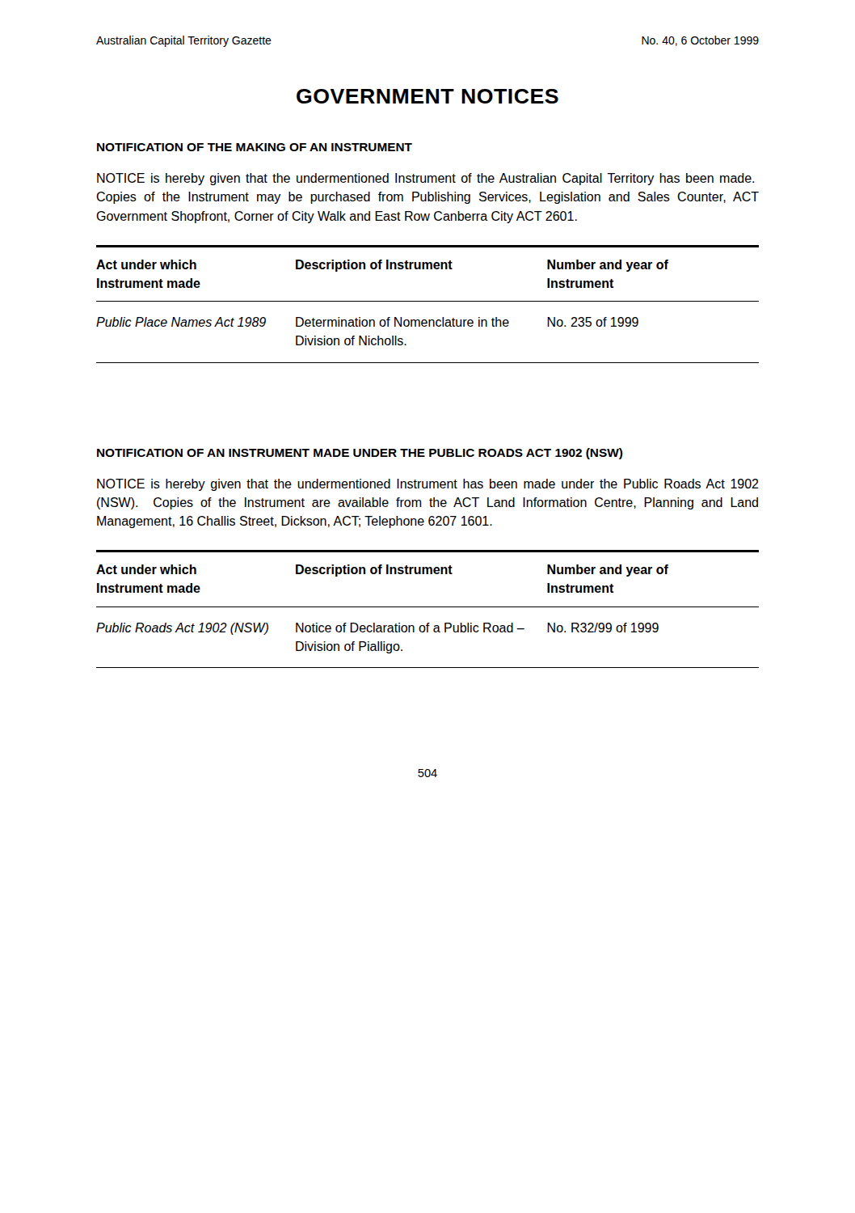Australian Capital Territory Gazette No. 40, 6 October 1999
GOVERNMENT NOTICES
Notification of the Making of an Instrument
NOTICE is hereby given that the undermentioned Instrument of the Australian Capital Territory has been made. Copies of the Instrument may be purchased from Publishing Services, Legislation and Sales Counter, ACT Government Shopfront, Corner of City Walk and East Row Canberra City ACT 2601.
| Act under which Instrument made | Description of Instrument | Number and year of Instrument |
| --- | --- | --- |
| Public Place Names Act 1989 | Determination of Nomenclature in the Division of Nicholls. | No. 235 of 1999 |
Notification of an Instrument Made Under the Public Roads Act 1902 (NSW)
NOTICE is hereby given that the undermentioned Instrument has been made under the Public Roads Act 1902 (NSW). Copies of the Instrument are available from the ACT Land Information Centre, Planning and Land Management, 16 Challis Street, Dickson, ACT; Telephone 6207 1601.
| Act under which Instrument made | Description of Instrument | Number and year of Instrument |
| --- | --- | --- |
| Public Roads Act 1902 (NSW) | Notice of Declaration of a Public Road – Division of Pialligo. | No. R32/99 of 1999 |
504